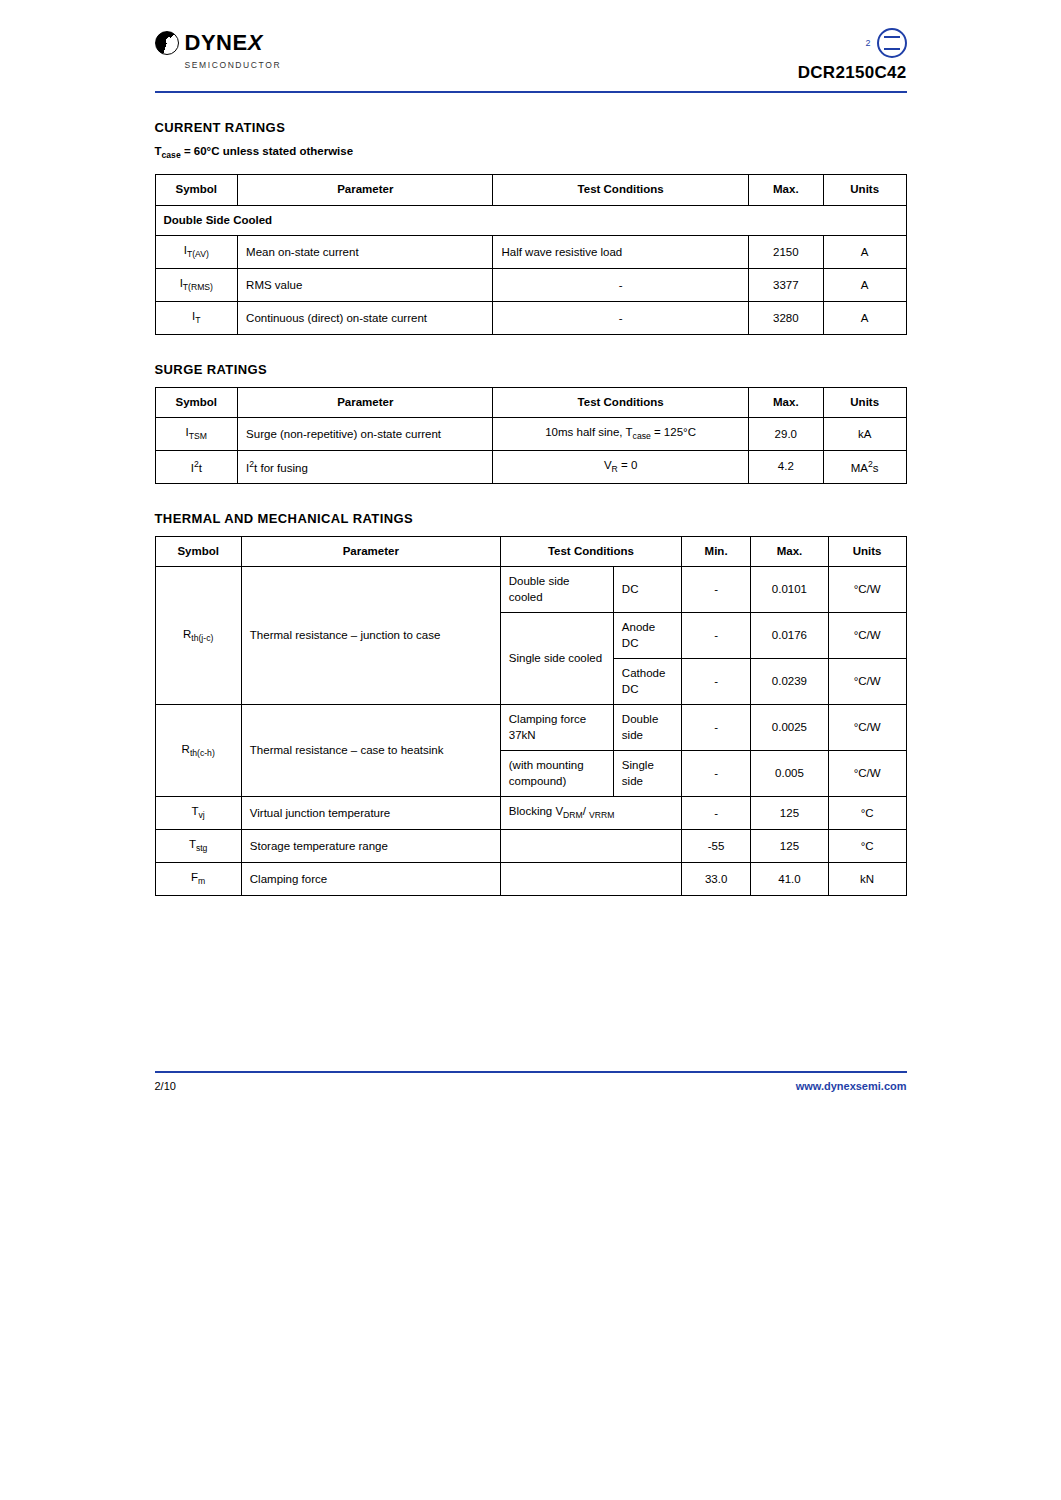DYNEX
SEMICONDUCTOR
2
DCR2150C42
CURRENT RATINGS
Tcase = 60°C unless stated otherwise
| Symbol | Parameter | Test Conditions | Max. | Units |
| --- | --- | --- | --- | --- |
| Double Side Cooled |
| I T(AV) | Mean on-state current | Half wave resistive load | 2150 | A |
| I T(RMS) | RMS value | - | 3377 | A |
| I T | Continuous (direct) on-state current | - | 3280 | A |
SURGE RATINGS
| Symbol | Parameter | Test Conditions | Max. | Units |
| --- | --- | --- | --- | --- |
| I TSM | Surge (non-repetitive) on-state current | 10ms half sine, T case = 125°C | 29.0 | kA |
| I 2 t | I 2 t for fusing | V R = 0 | 4.2 | MA 2 s |
THERMAL AND MECHANICAL RATINGS
| Symbol | Parameter | Test Conditions | Min. | Max. | Units |
| --- | --- | --- | --- | --- | --- |
| R th(j-c) | Thermal resistance – junction to case | Double side cooled | DC | - | 0.0101 | °C/W |
| Single side cooled | Anode DC | - | 0.0176 | °C/W |
| Cathode DC | - | 0.0239 | °C/W |
| R th(c-h) | Thermal resistance – case to heatsink | Clamping force 37kN | Double side | - | 0.0025 | °C/W |
| (with mounting compound) | Single side | - | 0.005 | °C/W |
| T vj | Virtual junction temperature | Blocking V DRM / VRRM | - | 125 | °C |
| T stg | Storage temperature range | | -55 | 125 | °C |
| F m | Clamping force | | 33.0 | 41.0 | kN |
2/10
www.dynexsemi.com